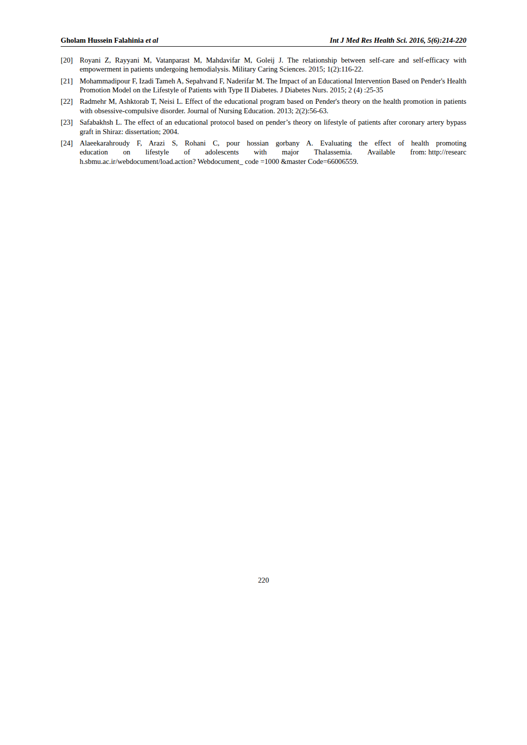Gholam Hussein Falahinia et al
Int J Med Res Health Sci. 2016, 5(6):214-220
[20] Royani Z, Rayyani M, Vatanparast M, Mahdavifar M, Goleij J. The relationship between self-care and self-efficacy with empowerment in patients undergoing hemodialysis. Military Caring Sciences. 2015; 1(2):116-22.
[21] Mohammadipour F, Izadi Tameh A, Sepahvand F, Naderifar M. The Impact of an Educational Intervention Based on Pender's Health Promotion Model on the Lifestyle of Patients with Type II Diabetes. J Diabetes Nurs. 2015; 2 (4) :25-35
[22] Radmehr M, Ashktorab T, Neisi L. Effect of the educational program based on Pender's theory on the health promotion in patients with obsessive-compulsive disorder. Journal of Nursing Education. 2013; 2(2):56-63.
[23] Safabakhsh L. The effect of an educational protocol based on pender’s theory on lifestyle of patients after coronary artery bypass graft in Shiraz: dissertation; 2004.
[24] Alaeekarahroudy F, Arazi S, Rohani C, pour hossian gorbany A. Evaluating the effect of health promoting education on lifestyle of adolescents with major Thalassemia. Available from: http://research.sbmu.ac.ir/webdocument/load.action? Webdocument_ code =1000 &master Code=66006559.
220